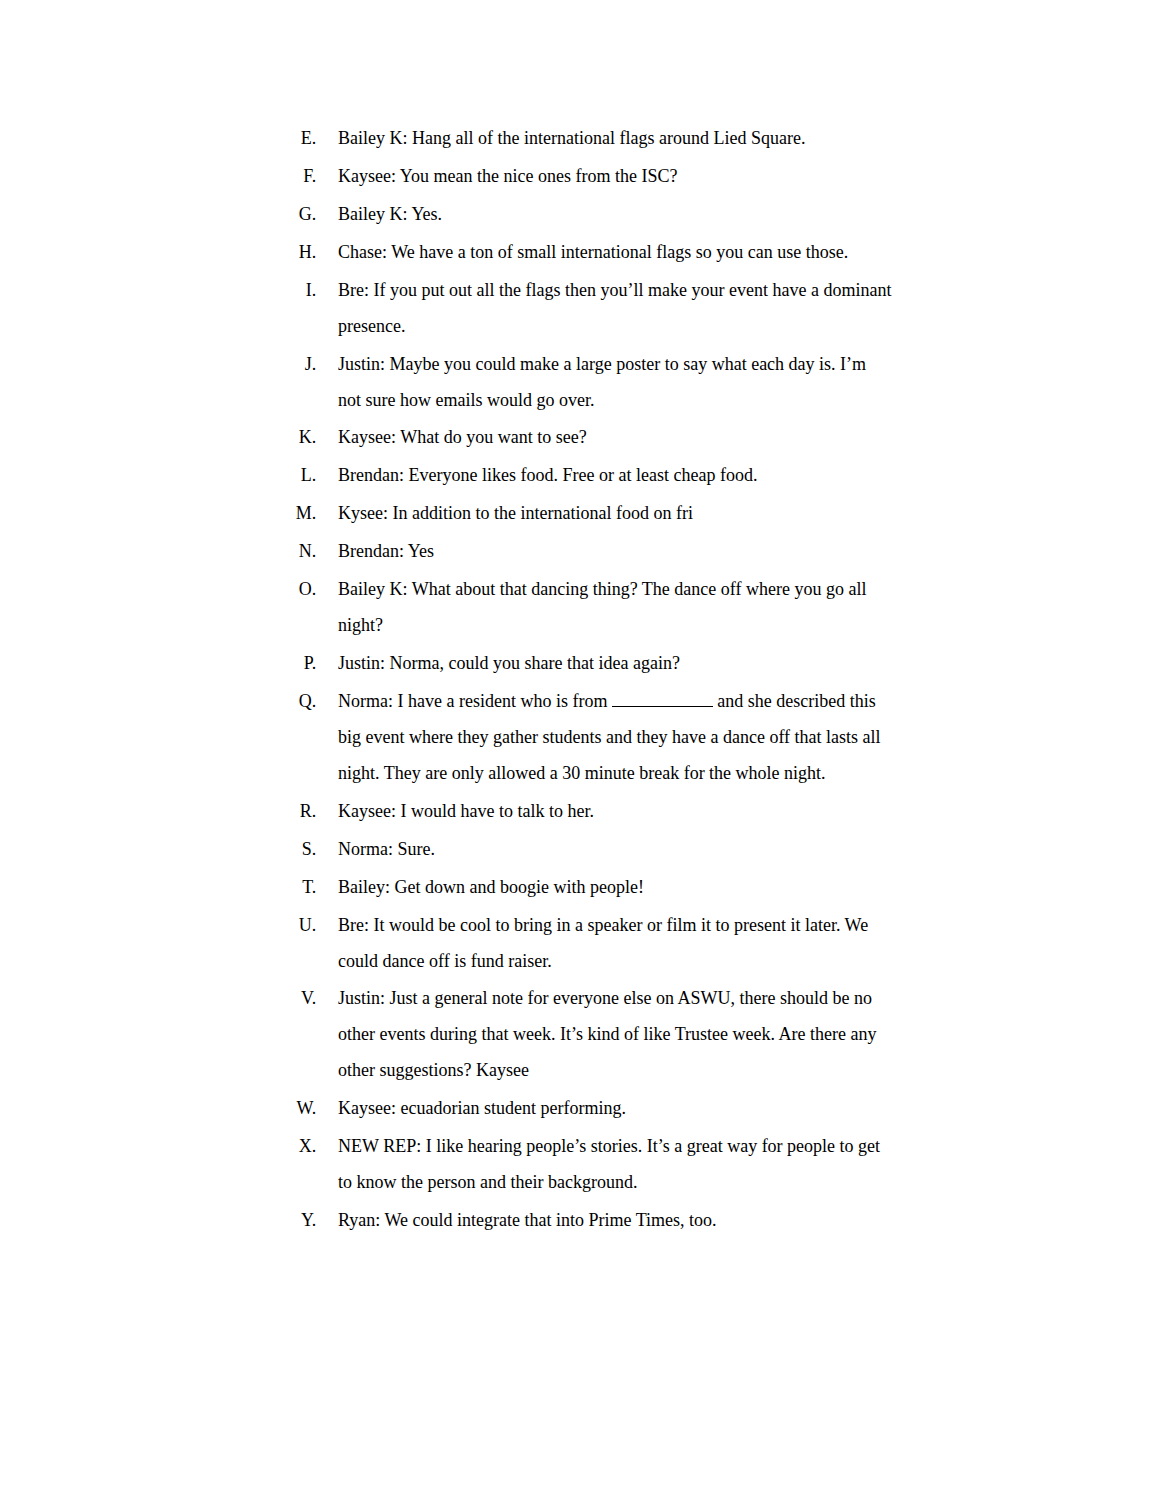Bailey K: Hang all of the international flags around Lied Square.
Kaysee: You mean the nice ones from the ISC?
Bailey K: Yes.
Chase: We have a ton of small international flags so you can use those.
Bre: If you put out all the flags then you’ll make your event have a dominant presence.
Justin: Maybe you could make a large poster to say what each day is. I’m not sure how emails would go over.
Kaysee: What do you want to see?
Brendan: Everyone likes food. Free or at least cheap food.
Kysee: In addition to the international food on fri
Brendan: Yes
Bailey K: What about that dancing thing? The dance off where you go all night?
Justin: Norma, could you share that idea again?
Norma: I have a resident who is from and she described this big event where they gather students and they have a dance off that lasts all night. They are only allowed a 30 minute break for the whole night.
Kaysee: I would have to talk to her.
Norma: Sure.
Bailey: Get down and boogie with people!
Bre: It would be cool to bring in a speaker or film it to present it later. We could dance off is fund raiser.
Justin: Just a general note for everyone else on ASWU, there should be no other events during that week. It’s kind of like Trustee week. Are there any other suggestions? Kaysee
Kaysee: ecuadorian student performing.
NEW REP: I like hearing people’s stories. It’s a great way for people to get to know the person and their background.
Ryan: We could integrate that into Prime Times, too.